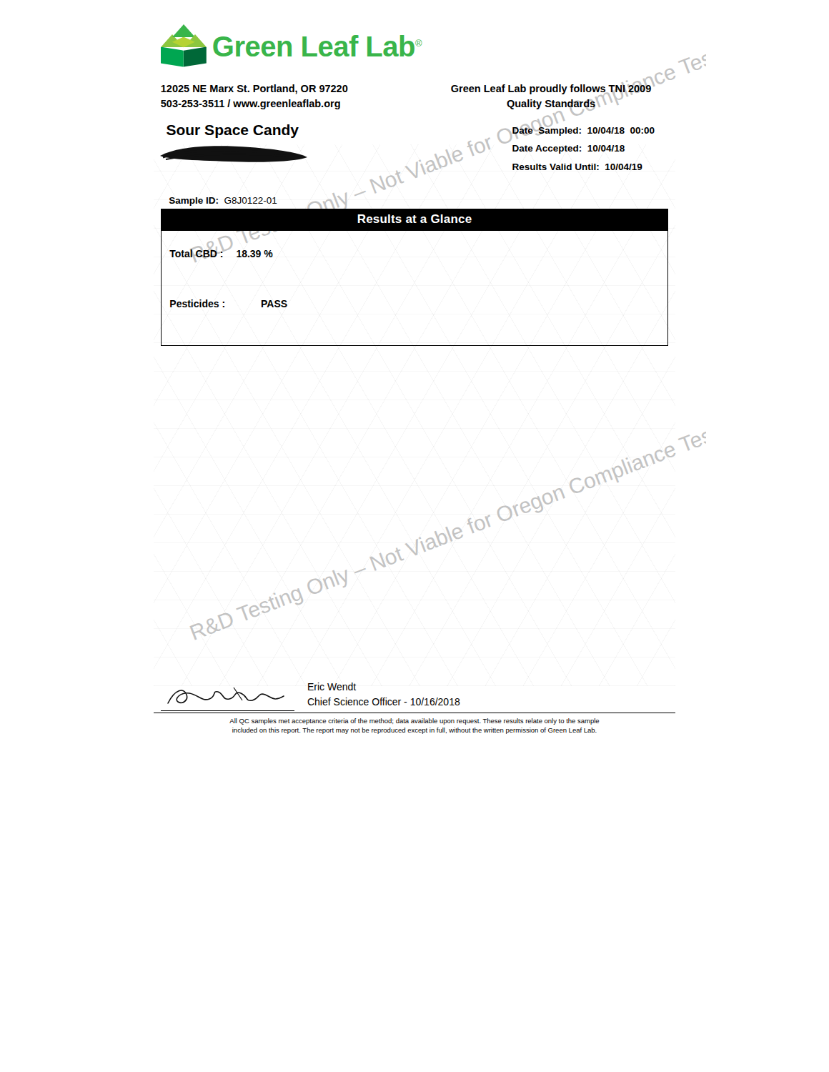Green Leaf Lab®
12025 NE Marx St. Portland, OR 97220
503-253-3511 / www.greenleaflab.org
Green Leaf Lab proudly follows TNI 2009
Quality Standards
Sour Space Candy
Date Sampled: 10/04/18 00:00
Date Accepted: 10/04/18
Results Valid Until: 10/04/19
Sample ID: G8J0122-01
Results at a Glance
Total CBD : 18.39 %
Pesticides : PASS
R&D Testing Only – Not Viable for Oregon Compliance Testing
R&D Testing Only – Not Viable for Oregon Compliance Testing
Eric Wendt
Chief Science Officer - 10/16/2018
All QC samples met acceptance criteria of the method; data available upon request. These results relate only to the sample
included on this report. The report may not be reproduced except in full, without the written permission of Green Leaf Lab.